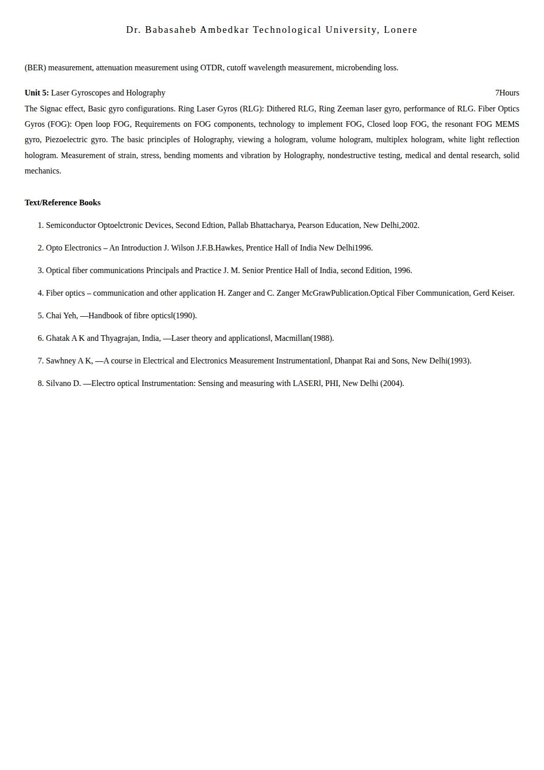Dr. Babasaheb Ambedkar Technological University, Lonere
(BER) measurement, attenuation measurement using OTDR, cutoff wavelength measurement, microbending loss.
Unit 5: Laser Gyroscopes and Holography 7Hours
The Signac effect, Basic gyro configurations. Ring Laser Gyros (RLG): Dithered RLG, Ring Zeeman laser gyro, performance of RLG. Fiber Optics Gyros (FOG): Open loop FOG, Requirements on FOG components, technology to implement FOG, Closed loop FOG, the resonant FOG MEMS gyro, Piezoelectric gyro. The basic principles of Holography, viewing a hologram, volume hologram, multiplex hologram, white light reflection hologram. Measurement of strain, stress, bending moments and vibration by Holography, nondestructive testing, medical and dental research, solid mechanics.
Text/Reference Books
Semiconductor Optoelctronic Devices, Second Edtion, Pallab Bhattacharya, Pearson Education, New Delhi,2002.
Opto Electronics – An Introduction J. Wilson J.F.B.Hawkes, Prentice Hall of India New Delhi1996.
Optical fiber communications Principals and Practice J. M. Senior Prentice Hall of India, second Edition, 1996.
Fiber optics – communication and other application H. Zanger and C. Zanger McGrawPublication.Optical Fiber Communication, Gerd Keiser.
Chai Yeh, ―Handbook of fibre optics‖(1990).
Ghatak A K and Thyagrajan, India, ―Laser theory and applications‖, Macmillan(1988).
Sawhney A K, ―A course in Electrical and Electronics Measurement Instrumentation‖, Dhanpat Rai and Sons, New Delhi(1993).
Silvano D. ―Electro optical Instrumentation: Sensing and measuring with LASER‖, PHI, New Delhi (2004).